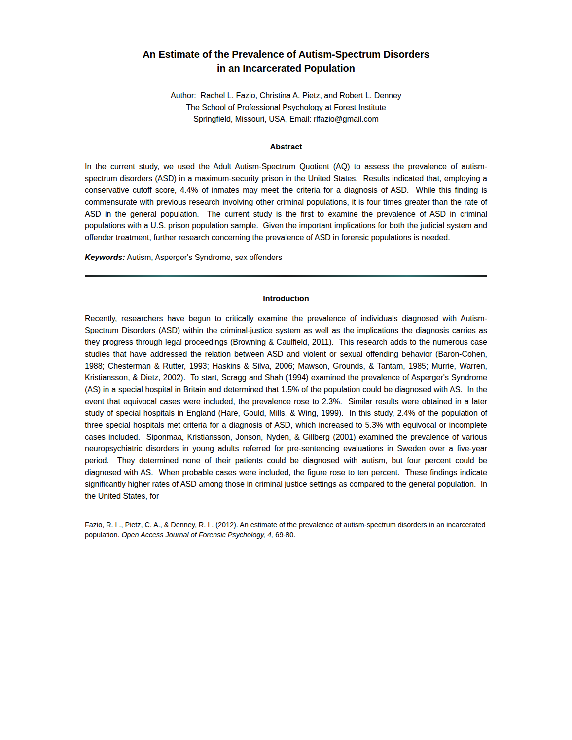An Estimate of the Prevalence of Autism-Spectrum Disorders
in an Incarcerated Population
Author: Rachel L. Fazio, Christina A. Pietz, and Robert L. Denney
The School of Professional Psychology at Forest Institute
Springfield, Missouri, USA, Email: rlfazio@gmail.com
Abstract
In the current study, we used the Adult Autism-Spectrum Quotient (AQ) to assess the prevalence of autism-spectrum disorders (ASD) in a maximum-security prison in the United States. Results indicated that, employing a conservative cutoff score, 4.4% of inmates may meet the criteria for a diagnosis of ASD. While this finding is commensurate with previous research involving other criminal populations, it is four times greater than the rate of ASD in the general population. The current study is the first to examine the prevalence of ASD in criminal populations with a U.S. prison population sample. Given the important implications for both the judicial system and offender treatment, further research concerning the prevalence of ASD in forensic populations is needed.
Keywords: Autism, Asperger's Syndrome, sex offenders
Introduction
Recently, researchers have begun to critically examine the prevalence of individuals diagnosed with Autism-Spectrum Disorders (ASD) within the criminal-justice system as well as the implications the diagnosis carries as they progress through legal proceedings (Browning & Caulfield, 2011). This research adds to the numerous case studies that have addressed the relation between ASD and violent or sexual offending behavior (Baron-Cohen, 1988; Chesterman & Rutter, 1993; Haskins & Silva, 2006; Mawson, Grounds, & Tantam, 1985; Murrie, Warren, Kristiansson, & Dietz, 2002). To start, Scragg and Shah (1994) examined the prevalence of Asperger's Syndrome (AS) in a special hospital in Britain and determined that 1.5% of the population could be diagnosed with AS. In the event that equivocal cases were included, the prevalence rose to 2.3%. Similar results were obtained in a later study of special hospitals in England (Hare, Gould, Mills, & Wing, 1999). In this study, 2.4% of the population of three special hospitals met criteria for a diagnosis of ASD, which increased to 5.3% with equivocal or incomplete cases included. Siponmaa, Kristiansson, Jonson, Nyden, & Gillberg (2001) examined the prevalence of various neuropsychiatric disorders in young adults referred for pre-sentencing evaluations in Sweden over a five-year period. They determined none of their patients could be diagnosed with autism, but four percent could be diagnosed with AS. When probable cases were included, the figure rose to ten percent. These findings indicate significantly higher rates of ASD among those in criminal justice settings as compared to the general population. In the United States, for
Fazio, R. L., Pietz, C. A., & Denney, R. L. (2012). An estimate of the prevalence of autism-spectrum disorders in an incarcerated population. Open Access Journal of Forensic Psychology, 4, 69-80.